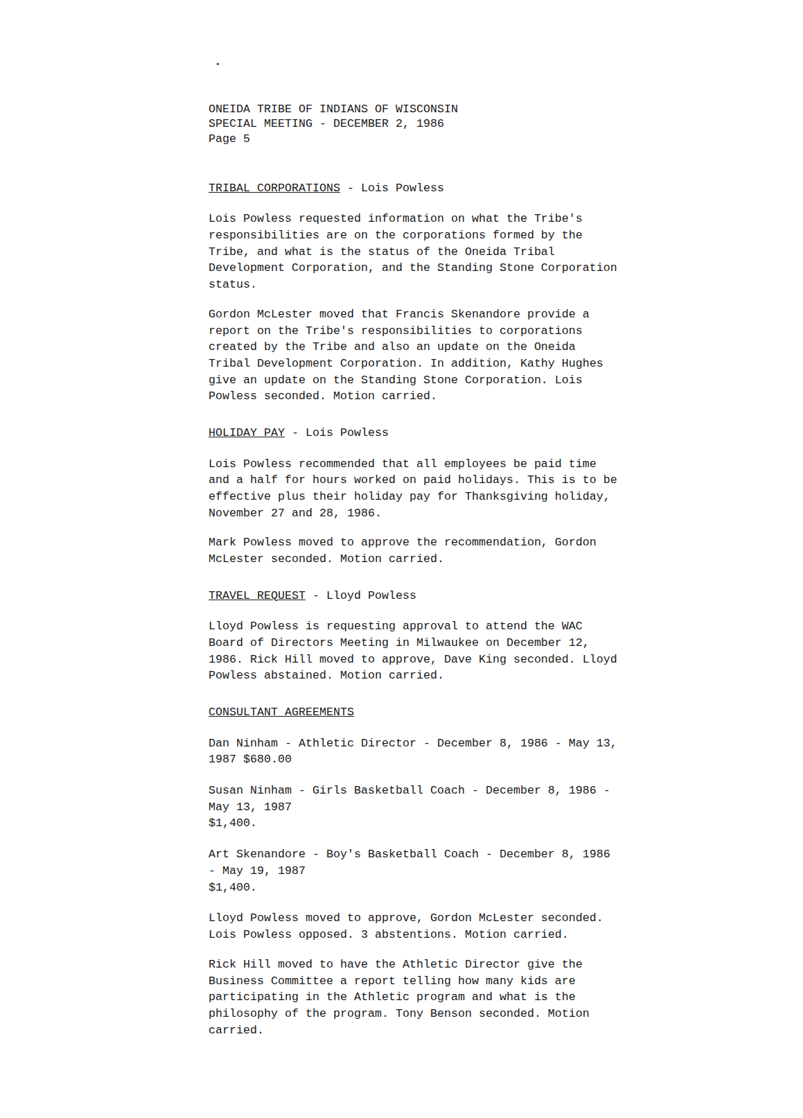•
ONEIDA TRIBE OF INDIANS OF WISCONSIN
SPECIAL MEETING - DECEMBER 2, 1986
Page 5
TRIBAL CORPORATIONS - Lois Powless
Lois Powless requested information on what the Tribe's responsibilities are on the corporations formed by the Tribe, and what is the status of the Oneida Tribal Development Corporation, and the Standing Stone Corporation status.
Gordon McLester moved that Francis Skenandore provide a report on the Tribe's responsibilities to corporations created by the Tribe and also an update on the Oneida Tribal Development Corporation. In addition, Kathy Hughes give an update on the Standing Stone Corporation. Lois Powless seconded. Motion carried.
HOLIDAY PAY - Lois Powless
Lois Powless recommended that all employees be paid time and a half for hours worked on paid holidays. This is to be effective plus their holiday pay for Thanksgiving holiday, November 27 and 28, 1986.
Mark Powless moved to approve the recommendation, Gordon McLester seconded. Motion carried.
TRAVEL REQUEST - Lloyd Powless
Lloyd Powless is requesting approval to attend the WAC Board of Directors Meeting in Milwaukee on December 12, 1986. Rick Hill moved to approve, Dave King seconded. Lloyd Powless abstained. Motion carried.
CONSULTANT AGREEMENTS
Dan Ninham - Athletic Director - December 8, 1986 - May 13, 1987 $680.00
Susan Ninham - Girls Basketball Coach - December 8, 1986 - May 13, 1987
$1,400.
Art Skenandore - Boy's Basketball Coach - December 8, 1986 - May 19, 1987
$1,400.
Lloyd Powless moved to approve, Gordon McLester seconded. Lois Powless opposed. 3 abstentions. Motion carried.
Rick Hill moved to have the Athletic Director give the Business Committee a report telling how many kids are participating in the Athletic program and what is the philosophy of the program. Tony Benson seconded. Motion carried.